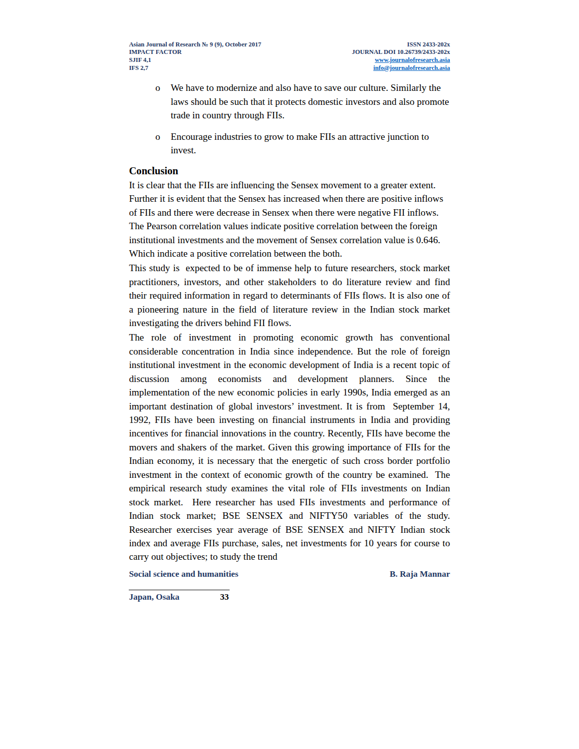| Asian Journal of Research № 9 (9), October 2017 | ISSN 2433-202x |
| IMPACT FACTOR | JOURNAL DOI 10.26739/2433-202x |
| SJIF 4,1 | www.journalofresearch.asia |
| IFS 2,7 | info@journalofresearch.asia |
We have to modernize and also have to save our culture. Similarly the laws should be such that it protects domestic investors and also promote trade in country through FIIs.
Encourage industries to grow to make FIIs an attractive junction to invest.
Conclusion
It is clear that the FIIs are influencing the Sensex movement to a greater extent. Further it is evident that the Sensex has increased when there are positive inflows of FIIs and there were decrease in Sensex when there were negative FII inflows. The Pearson correlation values indicate positive correlation between the foreign institutional investments and the movement of Sensex correlation value is 0.646. Which indicate a positive correlation between the both.
This study is expected to be of immense help to future researchers, stock market practitioners, investors, and other stakeholders to do literature review and find their required information in regard to determinants of FIIs flows. It is also one of a pioneering nature in the field of literature review in the Indian stock market investigating the drivers behind FII flows.
The role of investment in promoting economic growth has conventional considerable concentration in India since independence. But the role of foreign institutional investment in the economic development of India is a recent topic of discussion among economists and development planners. Since the implementation of the new economic policies in early 1990s, India emerged as an important destination of global investors’ investment. It is from September 14, 1992, FIIs have been investing on financial instruments in India and providing incentives for financial innovations in the country. Recently, FIIs have become the movers and shakers of the market. Given this growing importance of FIIs for the Indian economy, it is necessary that the energetic of such cross border portfolio investment in the context of economic growth of the country be examined. The empirical research study examines the vital role of FIIs investments on Indian stock market. Here researcher has used FIIs investments and performance of Indian stock market; BSE SENSEX and NIFTY50 variables of the study. Researcher exercises year average of BSE SENSEX and NIFTY Indian stock index and average FIIs purchase, sales, net investments for 10 years for course to carry out objectives; to study the trend
Social science and humanities B. Raja Mannar
Japan, Osaka 33